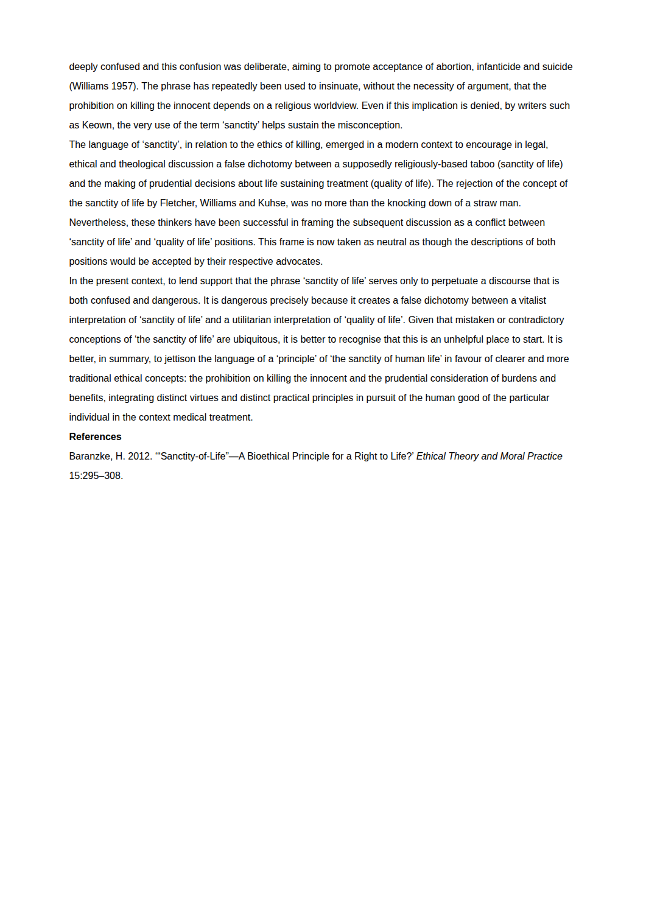deeply confused and this confusion was deliberate, aiming to promote acceptance of abortion, infanticide and suicide (Williams 1957). The phrase has repeatedly been used to insinuate, without the necessity of argument, that the prohibition on killing the innocent depends on a religious worldview. Even if this implication is denied, by writers such as Keown, the very use of the term ‘sanctity’ helps sustain the misconception.
The language of ‘sanctity’, in relation to the ethics of killing, emerged in a modern context to encourage in legal, ethical and theological discussion a false dichotomy between a supposedly religiously-based taboo (sanctity of life) and the making of prudential decisions about life sustaining treatment (quality of life). The rejection of the concept of the sanctity of life by Fletcher, Williams and Kuhse, was no more than the knocking down of a straw man. Nevertheless, these thinkers have been successful in framing the subsequent discussion as a conflict between ‘sanctity of life’ and ‘quality of life’ positions. This frame is now taken as neutral as though the descriptions of both positions would be accepted by their respective advocates.
In the present context, to lend support that the phrase ‘sanctity of life’ serves only to perpetuate a discourse that is both confused and dangerous. It is dangerous precisely because it creates a false dichotomy between a vitalist interpretation of ‘sanctity of life’ and a utilitarian interpretation of ‘quality of life’. Given that mistaken or contradictory conceptions of ‘the sanctity of life’ are ubiquitous, it is better to recognise that this is an unhelpful place to start. It is better, in summary, to jettison the language of a ‘principle’ of ‘the sanctity of human life’ in favour of clearer and more traditional ethical concepts: the prohibition on killing the innocent and the prudential consideration of burdens and benefits, integrating distinct virtues and distinct practical principles in pursuit of the human good of the particular individual in the context medical treatment.
References
Baranzke, H. 2012. ‘“Sanctity-of-Life”—A Bioethical Principle for a Right to Life?’ Ethical Theory and Moral Practice 15:295–308.